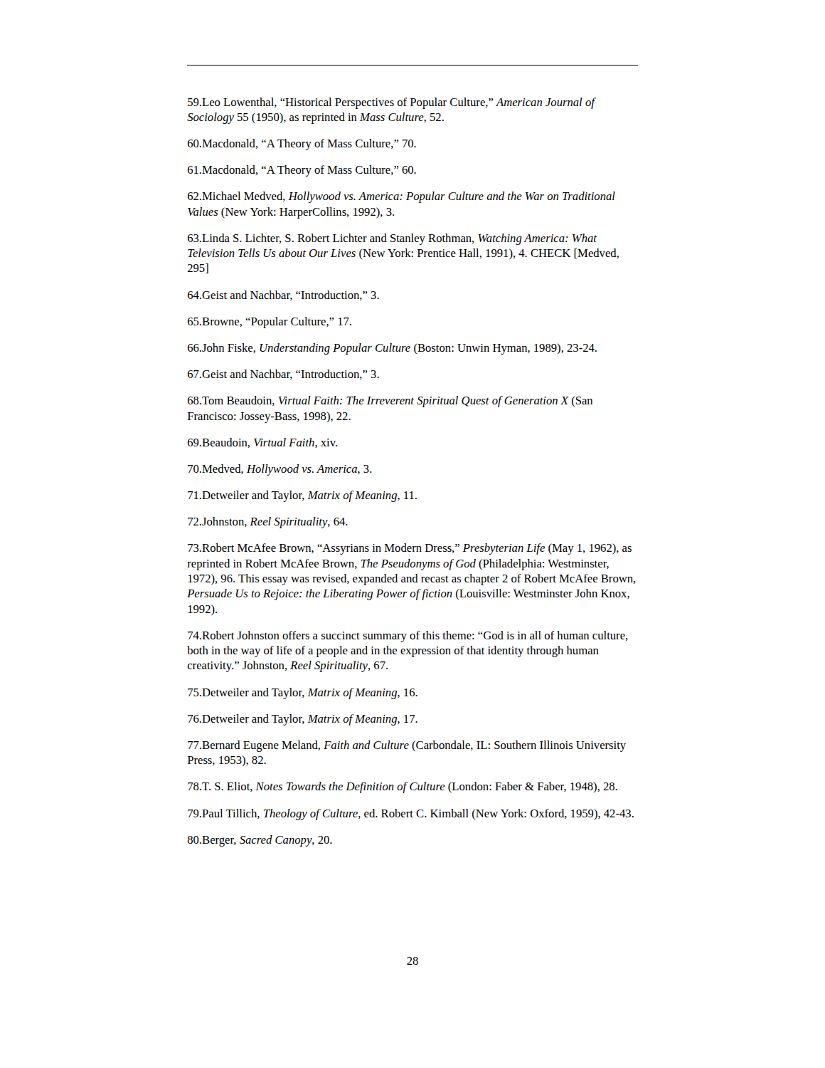59. Leo Lowenthal, “Historical Perspectives of Popular Culture,” American Journal of Sociology 55 (1950), as reprinted in Mass Culture, 52.
60. Macdonald, “A Theory of Mass Culture,” 70.
61. Macdonald, “A Theory of Mass Culture,” 60.
62. Michael Medved, Hollywood vs. America: Popular Culture and the War on Traditional Values (New York: HarperCollins, 1992), 3.
63. Linda S. Lichter, S. Robert Lichter and Stanley Rothman, Watching America: What Television Tells Us about Our Lives (New York: Prentice Hall, 1991), 4. CHECK [Medved, 295]
64. Geist and Nachbar, “Introduction,” 3.
65. Browne, “Popular Culture,” 17.
66. John Fiske, Understanding Popular Culture (Boston: Unwin Hyman, 1989), 23-24.
67. Geist and Nachbar, “Introduction,” 3.
68. Tom Beaudoin, Virtual Faith: The Irreverent Spiritual Quest of Generation X (San Francisco: Jossey-Bass, 1998), 22.
69. Beaudoin, Virtual Faith, xiv.
70. Medved, Hollywood vs. America, 3.
71. Detweiler and Taylor, Matrix of Meaning, 11.
72. Johnston, Reel Spirituality, 64.
73. Robert McAfee Brown, “Assyrians in Modern Dress,” Presbyterian Life (May 1, 1962), as reprinted in Robert McAfee Brown, The Pseudonyms of God (Philadelphia: Westminster, 1972), 96. This essay was revised, expanded and recast as chapter 2 of Robert McAfee Brown, Persuade Us to Rejoice: the Liberating Power of fiction (Louisville: Westminster John Knox, 1992).
74. Robert Johnston offers a succinct summary of this theme: “God is in all of human culture, both in the way of life of a people and in the expression of that identity through human creativity.” Johnston, Reel Spirituality, 67.
75. Detweiler and Taylor, Matrix of Meaning, 16.
76. Detweiler and Taylor, Matrix of Meaning, 17.
77. Bernard Eugene Meland, Faith and Culture (Carbondale, IL: Southern Illinois University Press, 1953), 82.
78. T. S. Eliot, Notes Towards the Definition of Culture (London: Faber & Faber, 1948), 28.
79. Paul Tillich, Theology of Culture, ed. Robert C. Kimball (New York: Oxford, 1959), 42-43.
80. Berger, Sacred Canopy, 20.
28